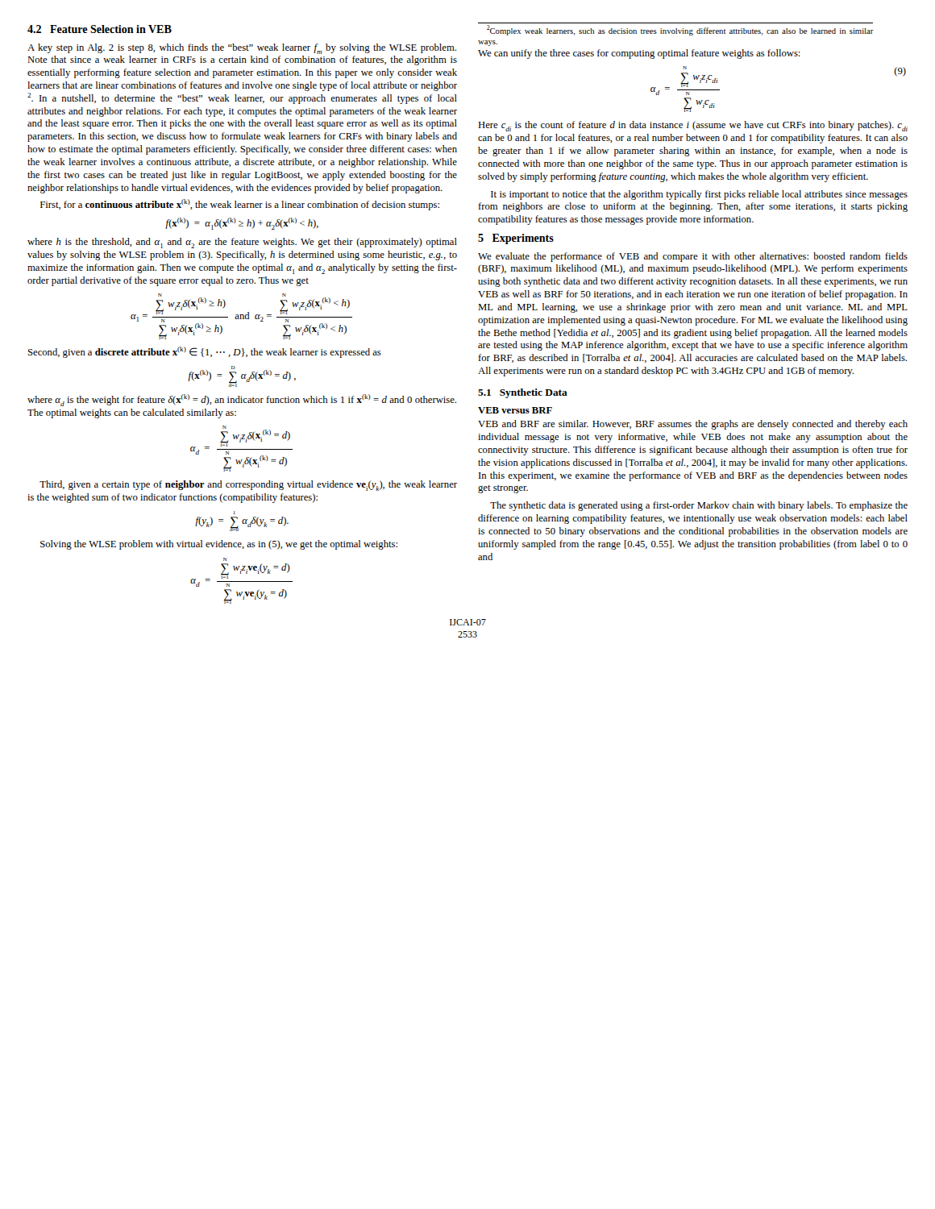4.2 Feature Selection in VEB
A key step in Alg. 2 is step 8, which finds the “best” weak learner fm by solving the WLSE problem. Note that since a weak learner in CRFs is a certain kind of combination of features, the algorithm is essentially performing feature selection and parameter estimation. In this paper we only consider weak learners that are linear combinations of features and involve one single type of local attribute or neighbor 2. In a nutshell, to determine the “best” weak learner, our approach enumerates all types of local attributes and neighbor relations. For each type, it computes the optimal parameters of the weak learner and the least square error. Then it picks the one with the overall least square error as well as its optimal parameters. In this section, we discuss how to formulate weak learners for CRFs with binary labels and how to estimate the optimal parameters efficiently. Specifically, we consider three different cases: when the weak learner involves a continuous attribute, a discrete attribute, or a neighbor relationship. While the first two cases can be treated just like in regular LogitBoost, we apply extended boosting for the neighbor relationships to handle virtual evidences, with the evidences provided by belief propagation.
First, for a continuous attribute x(k), the weak learner is a linear combination of decision stumps:
f(x(k)) = α1δ(x(k) ≥ h) + α2δ(x(k) < h),
where h is the threshold, and α1 and α2 are the feature weights. We get their (approximately) optimal values by solving the WLSE problem in (3). Specifically, h is determined using some heuristic, e.g., to maximize the information gain. Then we compute the optimal α1 and α2 analytically by setting the first-order partial derivative of the square error equal to zero. Thus we get
α1 = N∑i=1 wiziδ(xi(k) ≥ h) N∑i=1 wiδ(xi(k) ≥ h) and α2 = N∑i=1 wiziδ(xi(k) < h) N∑i=1 wiδ(xi(k) < h)
Second, given a discrete attribute x(k) ∈ {1, ⋯ , D}, the weak learner is expressed as
f(x(k)) = D∑d=1 αdδ(x(k) = d) ,
where αd is the weight for feature δ(x(k) = d), an indicator function which is 1 if x(k) = d and 0 otherwise. The optimal weights can be calculated similarly as:
αd = N∑i=1 wiziδ(xi(k) = d) N∑i=1 wiδ(xi(k) = d)
Third, given a certain type of neighbor and corresponding virtual evidence vei(yk), the weak learner is the weighted sum of two indicator functions (compatibility features):
f(yk) = 1∑d=0 αdδ(yk = d).
Solving the WLSE problem with virtual evidence, as in (5), we get the optimal weights:
αd = N∑i=1 wizi vei(yk = d) N∑i=1 wi vei(yk = d)
2Complex weak learners, such as decision trees involving different attributes, can also be learned in similar ways.
We can unify the three cases for computing optimal feature weights as follows:
(9) αd = N∑i=1 wizicdi N∑i=1 wicdi
Here cdi is the count of feature d in data instance i (assume we have cut CRFs into binary patches). cdi can be 0 and 1 for local features, or a real number between 0 and 1 for compatibility features. It can also be greater than 1 if we allow parameter sharing within an instance, for example, when a node is connected with more than one neighbor of the same type. Thus in our approach parameter estimation is solved by simply performing feature counting, which makes the whole algorithm very efficient.
It is important to notice that the algorithm typically first picks reliable local attributes since messages from neighbors are close to uniform at the beginning. Then, after some iterations, it starts picking compatibility features as those messages provide more information.
5 Experiments
We evaluate the performance of VEB and compare it with other alternatives: boosted random fields (BRF), maximum likelihood (ML), and maximum pseudo-likelihood (MPL). We perform experiments using both synthetic data and two different activity recognition datasets. In all these experiments, we run VEB as well as BRF for 50 iterations, and in each iteration we run one iteration of belief propagation. In ML and MPL learning, we use a shrinkage prior with zero mean and unit variance. ML and MPL optimization are implemented using a quasi-Newton procedure. For ML we evaluate the likelihood using the Bethe method [Yedidia et al., 2005] and its gradient using belief propagation. All the learned models are tested using the MAP inference algorithm, except that we have to use a specific inference algorithm for BRF, as described in [Torralba et al., 2004]. All accuracies are calculated based on the MAP labels. All experiments were run on a standard desktop PC with 3.4GHz CPU and 1GB of memory.
5.1 Synthetic Data
VEB versus BRF
VEB and BRF are similar. However, BRF assumes the graphs are densely connected and thereby each individual message is not very informative, while VEB does not make any assumption about the connectivity structure. This difference is significant because although their assumption is often true for the vision applications discussed in [Torralba et al., 2004], it may be invalid for many other applications. In this experiment, we examine the performance of VEB and BRF as the dependencies between nodes get stronger.
The synthetic data is generated using a first-order Markov chain with binary labels. To emphasize the difference on learning compatibility features, we intentionally use weak observation models: each label is connected to 50 binary observations and the conditional probabilities in the observation models are uniformly sampled from the range [0.45, 0.55]. We adjust the transition probabilities (from label 0 to 0 and
IJCAI-07
2533